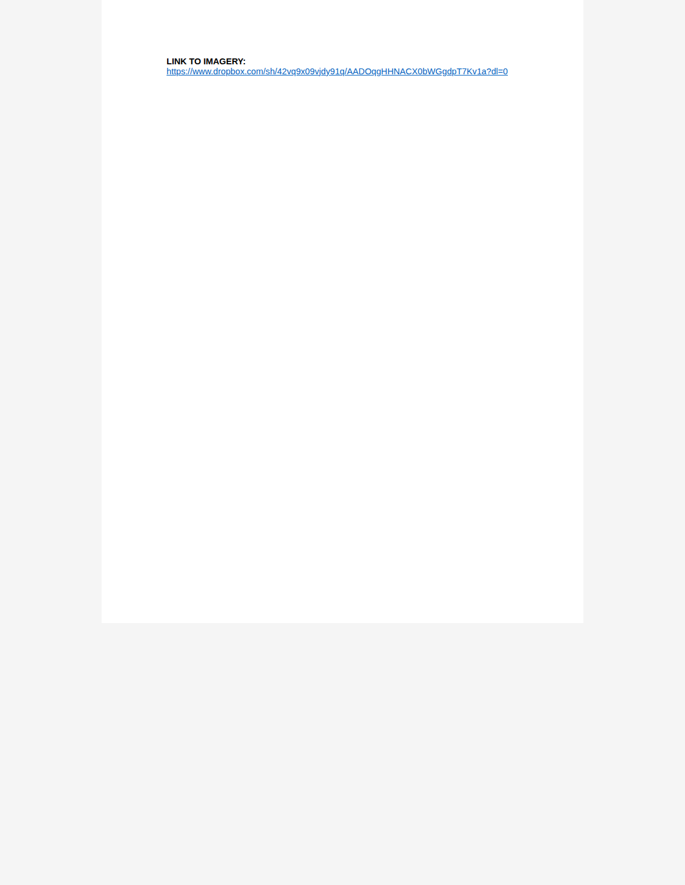LINK TO IMAGERY:
https://www.dropbox.com/sh/42vq9x09vjdy91q/AADOqgHHNACX0bWGgdpT7Kv1a?dl=0